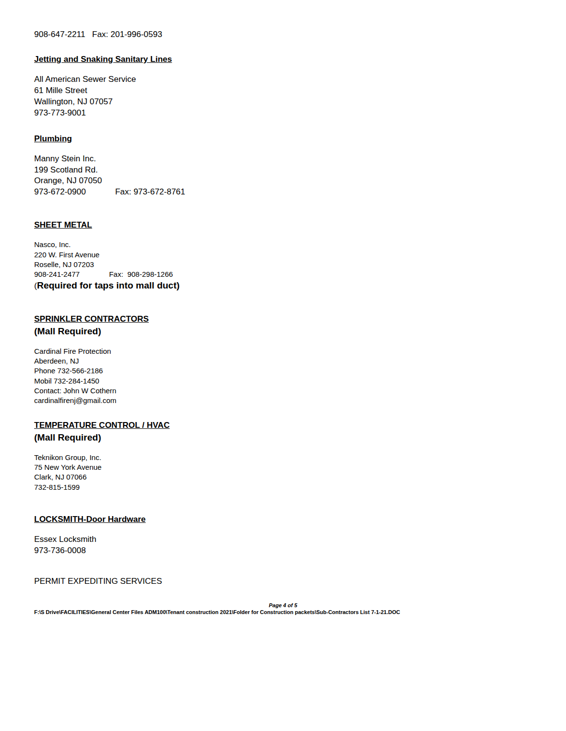908-647-2211 Fax: 201-996-0593
Jetting and Snaking Sanitary Lines
All American Sewer Service
61 Mille Street
Wallington, NJ 07057
973-773-9001
Plumbing
Manny Stein Inc.
199 Scotland Rd.
Orange, NJ 07050
973-672-0900 Fax: 973-672-8761
SHEET METAL
Nasco, Inc.
220 W. First Avenue
Roselle, NJ 07203
908-241-2477 Fax: 908-298-1266
(Required for taps into mall duct)
SPRINKLER CONTRACTORS
(Mall Required)
Cardinal Fire Protection
Aberdeen, NJ
Phone 732-566-2186
Mobil 732-284-1450
Contact: John W Cothern
cardinalfirenj@gmail.com
TEMPERATURE CONTROL / HVAC
(Mall Required)
Teknikon Group, Inc.
75 New York Avenue
Clark, NJ 07066
732-815-1599
LOCKSMITH-Door Hardware
Essex Locksmith
973-736-0008
PERMIT EXPEDITING SERVICES
Page 4 of 5
F:\S Drive\FACILITIES\General Center Files ADM100\Tenant construction 2021\Folder for Construction packets\Sub-Contractors List 7-1-21.DOC